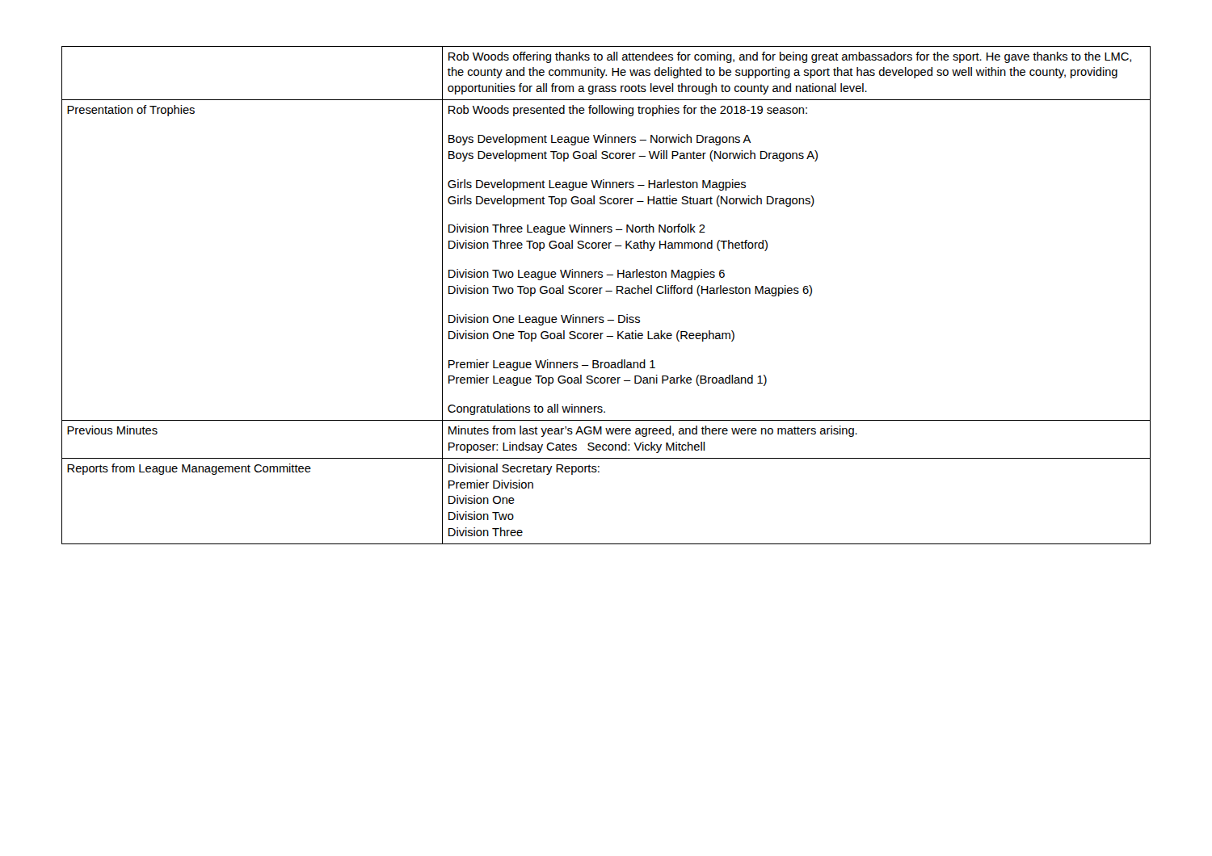| | Rob Woods offering thanks to all attendees for coming, and for being great ambassadors for the sport. He gave thanks to the LMC, the county and the community. He was delighted to be supporting a sport that has developed so well within the county, providing opportunities for all from a grass roots level through to county and national level. |
| Presentation of Trophies | Rob Woods presented the following trophies for the 2018-19 season: Boys Development League Winners – Norwich Dragons A Boys Development Top Goal Scorer – Will Panter (Norwich Dragons A) Girls Development League Winners – Harleston Magpies Girls Development Top Goal Scorer – Hattie Stuart (Norwich Dragons) Division Three League Winners – North Norfolk 2 Division Three Top Goal Scorer – Kathy Hammond (Thetford) Division Two League Winners – Harleston Magpies 6 Division Two Top Goal Scorer – Rachel Clifford (Harleston Magpies 6) Division One League Winners – Diss Division One Top Goal Scorer – Katie Lake (Reepham) Premier League Winners – Broadland 1 Premier League Top Goal Scorer – Dani Parke (Broadland 1) Congratulations to all winners. |
| Previous Minutes | Minutes from last year’s AGM were agreed, and there were no matters arising. Proposer: Lindsay Cates Second: Vicky Mitchell |
| Reports from League Management Committee | Divisional Secretary Reports: Premier Division Division One Division Two Division Three |